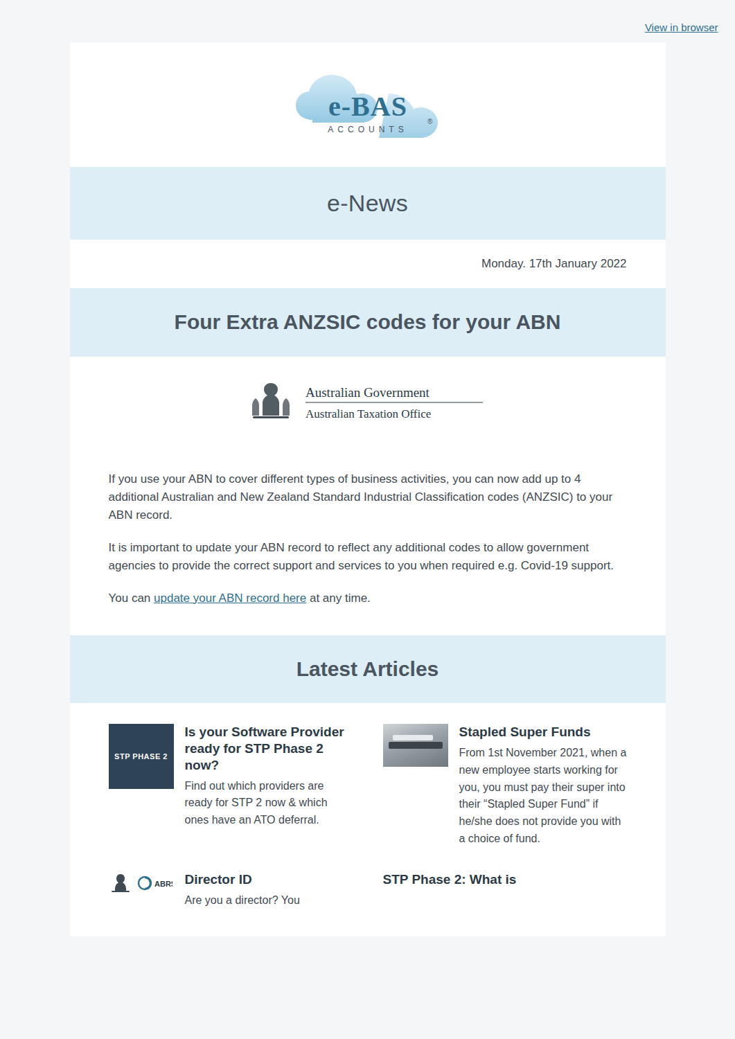View in browser
e-BAS ACCOUNTS ®
e-News
Monday. 17th January 2022
Four Extra ANZSIC codes for your ABN
Australian Government Australian Taxation Office
If you use your ABN to cover different types of business activities, you can now add up to 4 additional Australian and New Zealand Standard Industrial Classification codes (ANZSIC) to your ABN record.
It is important to update your ABN record to reflect any additional codes to allow government agencies to provide the correct support and services to you when required e.g. Covid-19 support.
You can update your ABN record here at any time.
Latest Articles
STP PHASE 2
Is your Software Provider ready for STP Phase 2 now?
Find out which providers are ready for STP 2 now & which ones have an ATO deferral.
Stapled Super Funds
From 1st November 2021, when a new employee starts working for you, you must pay their super into their “Stapled Super Fund” if he/she does not provide you with a choice of fund.
ABRS
Director ID
Are you a director? You
STP Phase 2: What is